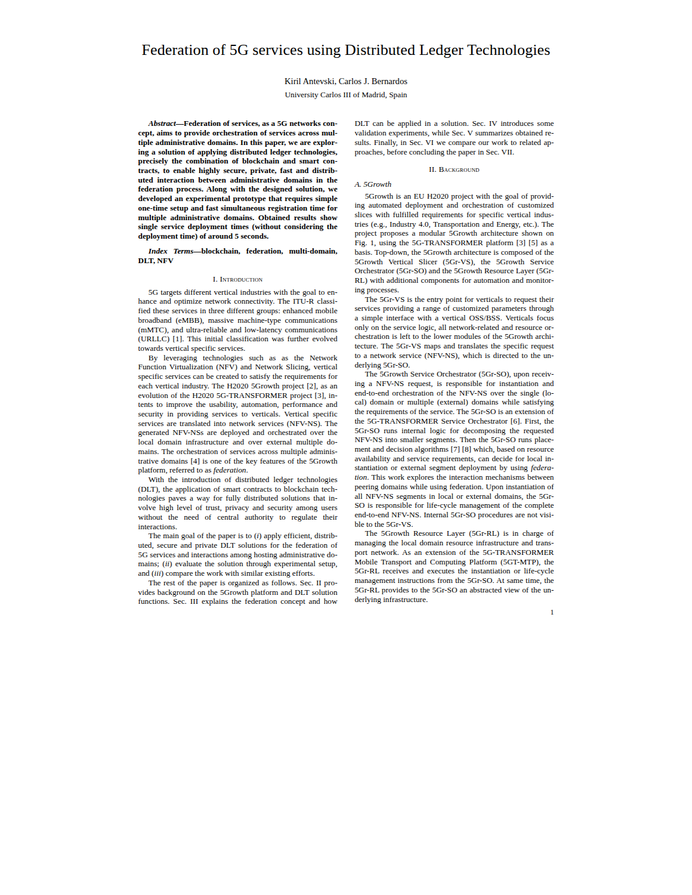Federation of 5G services using Distributed Ledger Technologies
Kiril Antevski, Carlos J. Bernardos
University Carlos III of Madrid, Spain
Abstract—Federation of services, as a 5G networks concept, aims to provide orchestration of services across multiple administrative domains. In this paper, we are exploring a solution of applying distributed ledger technologies, precisely the combination of blockchain and smart contracts, to enable highly secure, private, fast and distributed interaction between administrative domains in the federation process. Along with the designed solution, we developed an experimental prototype that requires simple one-time setup and fast simultaneous registration time for multiple administrative domains. Obtained results show single service deployment times (without considering the deployment time) of around 5 seconds.
Index Terms—blockchain, federation, multi-domain, DLT, NFV
I. Introduction
5G targets different vertical industries with the goal to enhance and optimize network connectivity. The ITU-R classified these services in three different groups: enhanced mobile broadband (eMBB), massive machine-type communications (mMTC), and ultra-reliable and low-latency communications (URLLC) [1]. This initial classification was further evolved towards vertical specific services.
By leveraging technologies such as as the Network Function Virtualization (NFV) and Network Slicing, vertical specific services can be created to satisfy the requirements for each vertical industry. The H2020 5Growth project [2], as an evolution of the H2020 5G-TRANSFORMER project [3], intents to improve the usability, automation, performance and security in providing services to verticals. Vertical specific services are translated into network services (NFV-NS). The generated NFV-NSs are deployed and orchestrated over the local domain infrastructure and over external multiple domains. The orchestration of services across multiple administrative domains [4] is one of the key features of the 5Growth platform, referred to as federation.
With the introduction of distributed ledger technologies (DLT), the application of smart contracts to blockchain technologies paves a way for fully distributed solutions that involve high level of trust, privacy and security among users without the need of central authority to regulate their interactions.
The main goal of the paper is to (i) apply efficient, distributed, secure and private DLT solutions for the federation of 5G services and interactions among hosting administrative domains; (ii) evaluate the solution through experimental setup, and (iii) compare the work with similar existing efforts.
The rest of the paper is organized as follows. Sec. II provides background on the 5Growth platform and DLT solution functions. Sec. III explains the federation concept and how DLT can be applied in a solution. Sec. IV introduces some validation experiments, while Sec. V summarizes obtained results. Finally, in Sec. VI we compare our work to related approaches, before concluding the paper in Sec. VII.
II. Background
A. 5Growth
5Growth is an EU H2020 project with the goal of providing automated deployment and orchestration of customized slices with fulfilled requirements for specific vertical industries (e.g., Industry 4.0, Transportation and Energy, etc.). The project proposes a modular 5Growth architecture shown on Fig. 1, using the 5G-TRANSFORMER platform [3] [5] as a basis. Top-down, the 5Growth architecture is composed of the 5Growth Vertical Slicer (5Gr-VS), the 5Growth Service Orchestrator (5Gr-SO) and the 5Growth Resource Layer (5Gr-RL) with additional components for automation and monitoring processes.
The 5Gr-VS is the entry point for verticals to request their services providing a range of customized parameters through a simple interface with a vertical OSS/BSS. Verticals focus only on the service logic, all network-related and resource orchestration is left to the lower modules of the 5Growth architecture. The 5Gr-VS maps and translates the specific request to a network service (NFV-NS), which is directed to the underlying 5Gr-SO.
The 5Growth Service Orchestrator (5Gr-SO), upon receiving a NFV-NS request, is responsible for instantiation and end-to-end orchestration of the NFV-NS over the single (local) domain or multiple (external) domains while satisfying the requirements of the service. The 5Gr-SO is an extension of the 5G-TRANSFORMER Service Orchestrator [6]. First, the 5Gr-SO runs internal logic for decomposing the requested NFV-NS into smaller segments. Then the 5Gr-SO runs placement and decision algorithms [7] [8] which, based on resource availability and service requirements, can decide for local instantiation or external segment deployment by using federation. This work explores the interaction mechanisms between peering domains while using federation. Upon instantiation of all NFV-NS segments in local or external domains, the 5Gr-SO is responsible for life-cycle management of the complete end-to-end NFV-NS. Internal 5Gr-SO procedures are not visible to the 5Gr-VS.
The 5Growth Resource Layer (5Gr-RL) is in charge of managing the local domain resource infrastructure and transport network. As an extension of the 5G-TRANSFORMER Mobile Transport and Computing Platform (5GT-MTP), the 5Gr-RL receives and executes the instantiation or life-cycle management instructions from the 5Gr-SO. At same time, the 5Gr-RL provides to the 5Gr-SO an abstracted view of the underlying infrastructure.
1